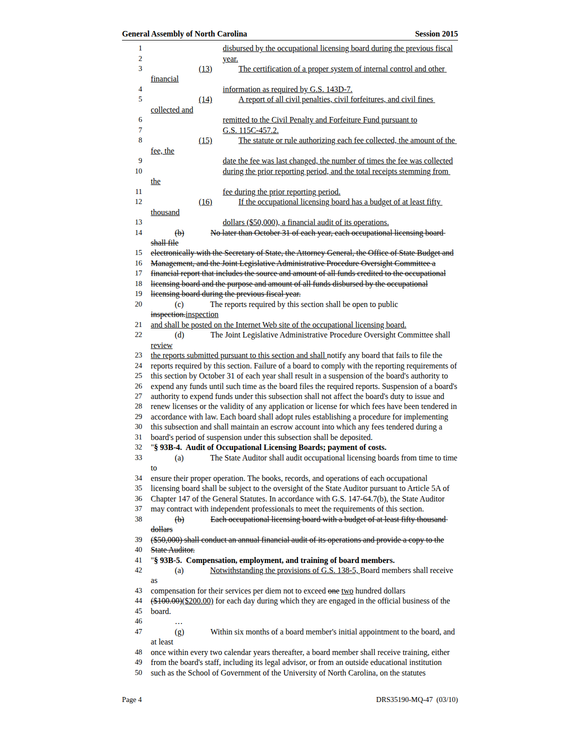General Assembly of North Carolina
Session 2015
1
disbursed by the occupational licensing board during the previous fiscal
2
year.
3
(13) The certification of a proper system of internal control and other financial
4
information as required by G.S. 143D-7.
5
(14) A report of all civil penalties, civil forfeitures, and civil fines collected and
6
remitted to the Civil Penalty and Forfeiture Fund pursuant to
7
G.S. 115C-457.2.
8
(15) The statute or rule authorizing each fee collected, the amount of the fee, the
9
date the fee was last changed, the number of times the fee was collected
10
during the prior reporting period, and the total receipts stemming from the
11
fee during the prior reporting period.
12
(16) If the occupational licensing board has a budget of at least fifty thousand
13
dollars ($50,000), a financial audit of its operations.
14
(b) No later than October 31 of each year, each occupational licensing board shall file
15
electronically with the Secretary of State, the Attorney General, the Office of State Budget and
16
Management, and the Joint Legislative Administrative Procedure Oversight Committee a
17
financial report that includes the source and amount of all funds credited to the occupational
18
licensing board and the purpose and amount of all funds disbursed by the occupational
19
licensing board during the previous fiscal year.
20
(c) The reports required by this section shall be open to public inspection. inspection
21
and shall be posted on the Internet Web site of the occupational licensing board.
22
(d) The Joint Legislative Administrative Procedure Oversight Committee shall review
23
the reports submitted pursuant to this section and shall notify any board that fails to file the
24
reports required by this section. Failure of a board to comply with the reporting requirements of
25
this section by October 31 of each year shall result in a suspension of the board's authority to
26
expend any funds until such time as the board files the required reports. Suspension of a board's
27
authority to expend funds under this subsection shall not affect the board's duty to issue and
28
renew licenses or the validity of any application or license for which fees have been tendered in
29
accordance with law. Each board shall adopt rules establishing a procedure for implementing
30
this subsection and shall maintain an escrow account into which any fees tendered during a
31
board's period of suspension under this subsection shall be deposited.
32
"§ 93B-4. Audit of Occupational Licensing Boards; payment of costs.
33
(a) The State Auditor shall audit occupational licensing boards from time to time to
34
ensure their proper operation. The books, records, and operations of each occupational
35
licensing board shall be subject to the oversight of the State Auditor pursuant to Article 5A of
36
Chapter 147 of the General Statutes. In accordance with G.S. 147-64.7(b), the State Auditor
37
may contract with independent professionals to meet the requirements of this section.
38
(b) Each occupational licensing board with a budget of at least fifty thousand dollars
39
($50,000) shall conduct an annual financial audit of its operations and provide a copy to the
40
State Auditor.
41
"§ 93B-5. Compensation, employment, and training of board members.
42
(a) Notwithstanding the provisions of G.S. 138-5, Board members shall receive as
43
compensation for their services per diem not to exceed one two hundred dollars
44
($100.00)($200.00) for each day during which they are engaged in the official business of the
45
board.
46
…
47
(g) Within six months of a board member's initial appointment to the board, and at least
48
once within every two calendar years thereafter, a board member shall receive training, either
49
from the board's staff, including its legal advisor, or from an outside educational institution
50
such as the School of Government of the University of North Carolina, on the statutes
Page 4
DRS35190-MQ-47 (03/10)